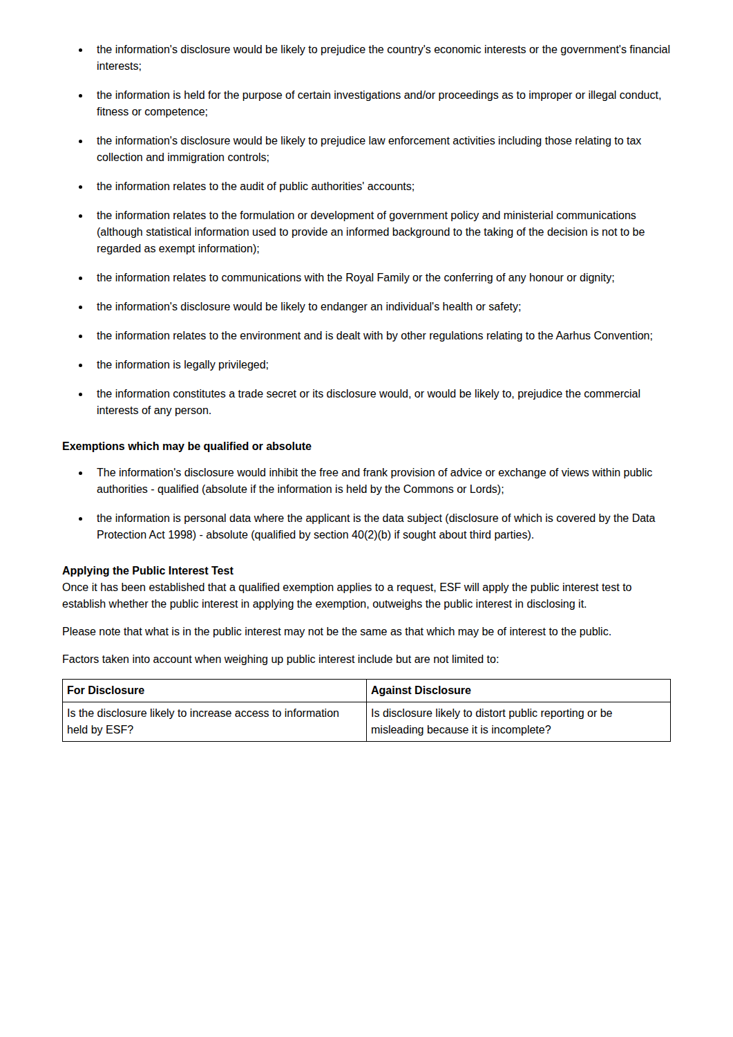the information's disclosure would be likely to prejudice the country's economic interests or the government's financial interests;
the information is held for the purpose of certain investigations and/or proceedings as to improper or illegal conduct, fitness or competence;
the information's disclosure would be likely to prejudice law enforcement activities including those relating to tax collection and immigration controls;
the information relates to the audit of public authorities' accounts;
the information relates to the formulation or development of government policy and ministerial communications (although statistical information used to provide an informed background to the taking of the decision is not to be regarded as exempt information);
the information relates to communications with the Royal Family or the conferring of any honour or dignity;
the information's disclosure would be likely to endanger an individual's health or safety;
the information relates to the environment and is dealt with by other regulations relating to the Aarhus Convention;
the information is legally privileged;
the information constitutes a trade secret or its disclosure would, or would be likely to, prejudice the commercial interests of any person.
Exemptions which may be qualified or absolute
The information's disclosure would inhibit the free and frank provision of advice or exchange of views within public authorities - qualified (absolute if the information is held by the Commons or Lords);
the information is personal data where the applicant is the data subject (disclosure of which is covered by the Data Protection Act 1998) - absolute (qualified by section 40(2)(b) if sought about third parties).
Applying the Public Interest Test
Once it has been established that a qualified exemption applies to a request, ESF will apply the public interest test to establish whether the public interest in applying the exemption, outweighs the public interest in disclosing it.
Please note that what is in the public interest may not be the same as that which may be of interest to the public.
Factors taken into account when weighing up public interest include but are not limited to:
| For Disclosure | Against Disclosure |
| Is the disclosure likely to increase access to information held by ESF? | Is disclosure likely to distort public reporting or be misleading because it is incomplete? |